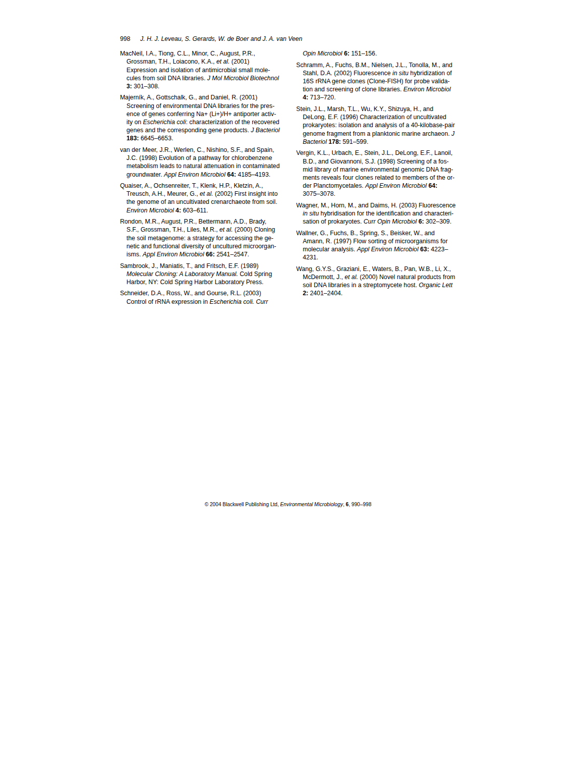998 J. H. J. Leveau, S. Gerards, W. de Boer and J. A. van Veen
MacNeil, I.A., Tiong, C.L., Minor, C., August, P.R., Grossman, T.H., Loiacono, K.A., et al. (2001) Expression and isolation of antimicrobial small molecules from soil DNA libraries. J Mol Microbiol Biotechnol 3: 301–308.
Majerník, A., Gottschalk, G., and Daniel, R. (2001) Screening of environmental DNA libraries for the presence of genes conferring Na+ (Li+)/H+ antiporter activity on Escherichia coli: characterization of the recovered genes and the corresponding gene products. J Bacteriol 183: 6645–6653.
van der Meer, J.R., Werlen, C., Nishino, S.F., and Spain, J.C. (1998) Evolution of a pathway for chlorobenzene metabolism leads to natural attenuation in contaminated groundwater. Appl Environ Microbiol 64: 4185–4193.
Quaiser, A., Ochsenreiter, T., Klenk, H.P., Kletzin, A., Treusch, A.H., Meurer, G., et al. (2002) First insight into the genome of an uncultivated crenarchaeote from soil. Environ Microbiol 4: 603–611.
Rondon, M.R., August, P.R., Bettermann, A.D., Brady, S.F., Grossman, T.H., Liles, M.R., et al. (2000) Cloning the soil metagenome: a strategy for accessing the genetic and functional diversity of uncultured microorganisms. Appl Environ Microbiol 66: 2541–2547.
Sambrook, J., Maniatis, T., and Fritsch, E.F. (1989) Molecular Cloning: A Laboratory Manual. Cold Spring Harbor, NY: Cold Spring Harbor Laboratory Press.
Schneider, D.A., Ross, W., and Gourse, R.L. (2003) Control of rRNA expression in Escherichia coli. Curr Opin Microbiol 6: 151–156.
Schramm, A., Fuchs, B.M., Nielsen, J.L., Tonolla, M., and Stahl, D.A. (2002) Fluorescence in situ hybridization of 16S rRNA gene clones (Clone-FISH) for probe validation and screening of clone libraries. Environ Microbiol 4: 713–720.
Stein, J.L., Marsh, T.L., Wu, K.Y., Shizuya, H., and DeLong, E.F. (1996) Characterization of uncultivated prokaryotes: isolation and analysis of a 40-kilobase-pair genome fragment from a planktonic marine archaeon. J Bacteriol 178: 591–599.
Vergin, K.L., Urbach, E., Stein, J.L., DeLong, E.F., Lanoil, B.D., and Giovannoni, S.J. (1998) Screening of a fosmid library of marine environmental genomic DNA fragments reveals four clones related to members of the order Planctomycetales. Appl Environ Microbiol 64: 3075–3078.
Wagner, M., Horn, M., and Daims, H. (2003) Fluorescence in situ hybridisation for the identification and characterisation of prokaryotes. Curr Opin Microbiol 6: 302–309.
Wallner, G., Fuchs, B., Spring, S., Beisker, W., and Amann, R. (1997) Flow sorting of microorganisms for molecular analysis. Appl Environ Microbiol 63: 4223–4231.
Wang, G.Y.S., Graziani, E., Waters, B., Pan, W.B., Li, X., McDermott, J., et al. (2000) Novel natural products from soil DNA libraries in a streptomycete host. Organic Lett 2: 2401–2404.
© 2004 Blackwell Publishing Ltd, Environmental Microbiology, 6, 990–998